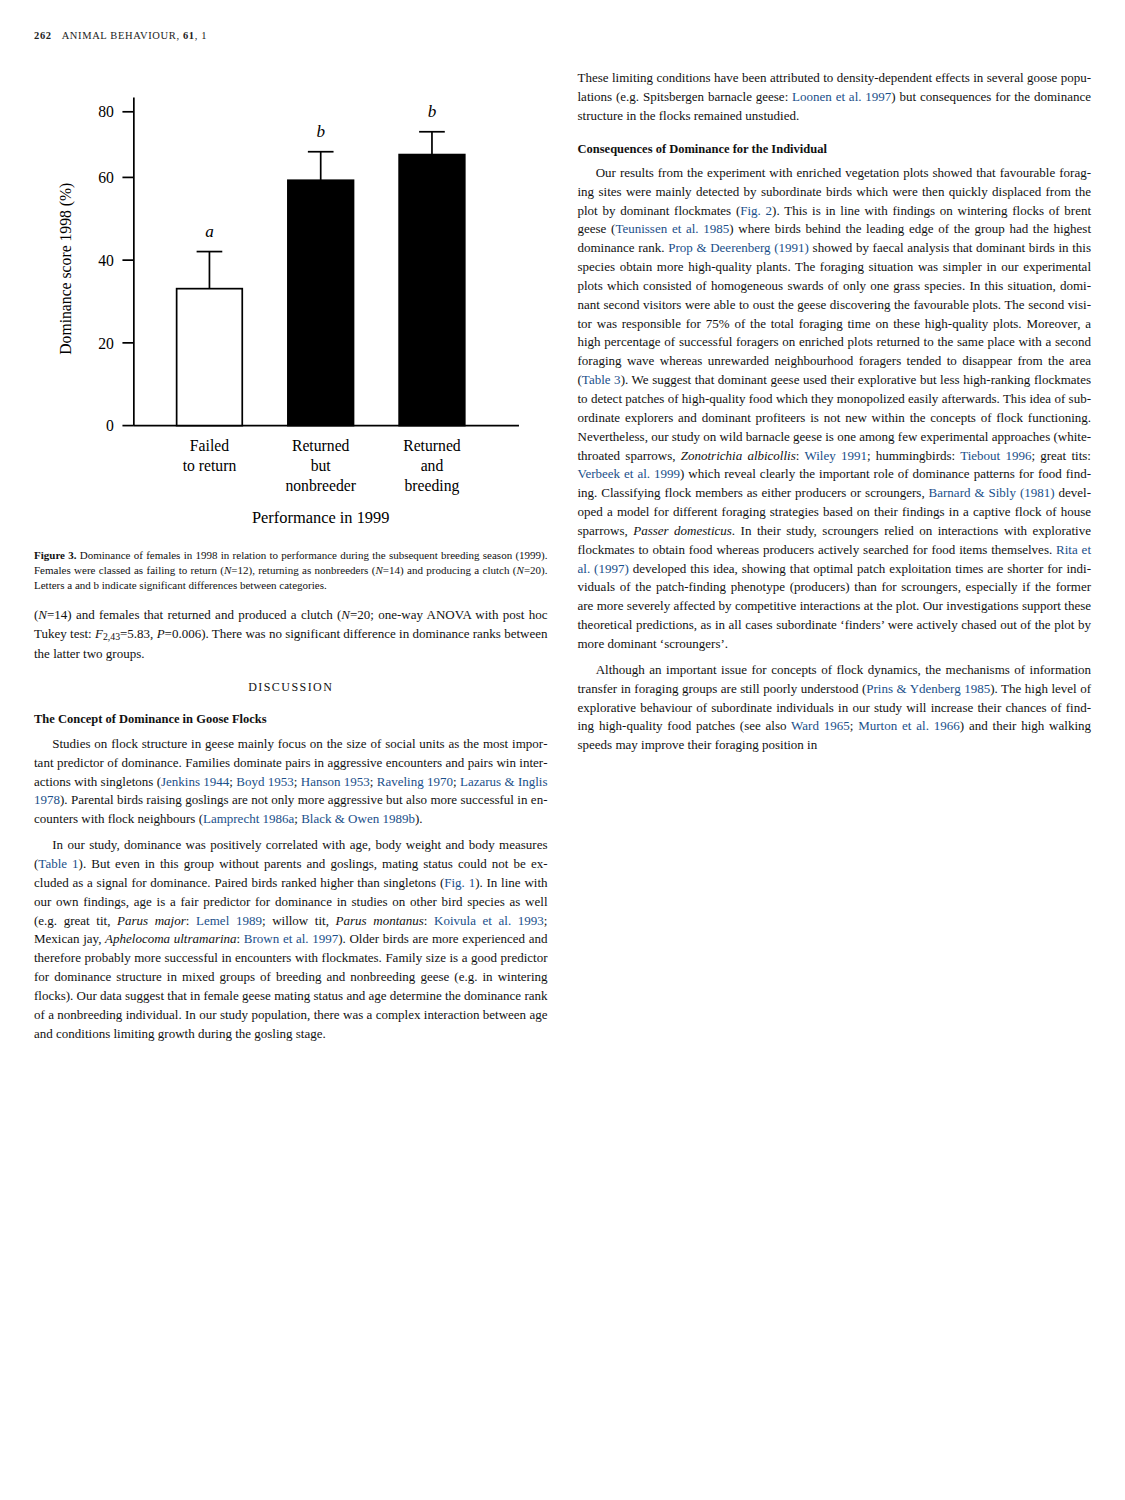262 Animal Behaviour, 61, 1
0 20 40 60 80 Dominance score 1998 (%) a b b Failed to return Returned but nonbreeder Returned and breeding Performance in 1999
Figure 3. Dominance of females in 1998 in relation to performance during the subsequent breeding season (1999). Females were classed as failing to return (N=12), returning as nonbreeders (N=14) and producing a clutch (N=20). Letters a and b indicate significant differences between categories.
(N=14) and females that returned and produced a clutch (N=20; one-way ANOVA with post hoc Tukey test: F2,43=5.83, P=0.006). There was no significant difference in dominance ranks between the latter two groups.
Discussion
The Concept of Dominance in Goose Flocks
Studies on flock structure in geese mainly focus on the size of social units as the most important predictor of dominance. Families dominate pairs in aggressive encounters and pairs win interactions with singletons (Jenkins 1944; Boyd 1953; Hanson 1953; Raveling 1970; Lazarus & Inglis 1978). Parental birds raising goslings are not only more aggressive but also more successful in encounters with flock neighbours (Lamprecht 1986a; Black & Owen 1989b).
In our study, dominance was positively correlated with age, body weight and body measures (Table 1). But even in this group without parents and goslings, mating status could not be excluded as a signal for dominance. Paired birds ranked higher than singletons (Fig. 1). In line with our own findings, age is a fair predictor for dominance in studies on other bird species as well (e.g. great tit, Parus major: Lemel 1989; willow tit, Parus montanus: Koivula et al. 1993; Mexican jay, Aphelocoma ultramarina: Brown et al. 1997). Older birds are more experienced and therefore probably more successful in encounters with flockmates. Family size is a good predictor for dominance structure in mixed groups of breeding and nonbreeding geese (e.g. in wintering flocks). Our data suggest that in female geese mating status and age determine the dominance rank of a nonbreeding individual. In our study population, there was a complex interaction between age and conditions limiting growth during the gosling stage.
These limiting conditions have been attributed to density-dependent effects in several goose populations (e.g. Spitsbergen barnacle geese: Loonen et al. 1997) but consequences for the dominance structure in the flocks remained unstudied.
Consequences of Dominance for the Individual
Our results from the experiment with enriched vegetation plots showed that favourable foraging sites were mainly detected by subordinate birds which were then quickly displaced from the plot by dominant flockmates (Fig. 2). This is in line with findings on wintering flocks of brent geese (Teunissen et al. 1985) where birds behind the leading edge of the group had the highest dominance rank. Prop & Deerenberg (1991) showed by faecal analysis that dominant birds in this species obtain more high-quality plants. The foraging situation was simpler in our experimental plots which consisted of homogeneous swards of only one grass species. In this situation, dominant second visitors were able to oust the geese discovering the favourable plots. The second visitor was responsible for 75% of the total foraging time on these high-quality plots. Moreover, a high percentage of successful foragers on enriched plots returned to the same place with a second foraging wave whereas unrewarded neighbourhood foragers tended to disappear from the area (Table 3). We suggest that dominant geese used their explorative but less high-ranking flockmates to detect patches of high-quality food which they monopolized easily afterwards. This idea of subordinate explorers and dominant profiteers is not new within the concepts of flock functioning. Nevertheless, our study on wild barnacle geese is one among few experimental approaches (white-throated sparrows, Zonotrichia albicollis: Wiley 1991; hummingbirds: Tiebout 1996; great tits: Verbeek et al. 1999) which reveal clearly the important role of dominance patterns for food finding. Classifying flock members as either producers or scroungers, Barnard & Sibly (1981) developed a model for different foraging strategies based on their findings in a captive flock of house sparrows, Passer domesticus. In their study, scroungers relied on interactions with explorative flockmates to obtain food whereas producers actively searched for food items themselves. Rita et al. (1997) developed this idea, showing that optimal patch exploitation times are shorter for individuals of the patch-finding phenotype (producers) than for scroungers, especially if the former are more severely affected by competitive interactions at the plot. Our investigations support these theoretical predictions, as in all cases subordinate ‘finders’ were actively chased out of the plot by more dominant ‘scroungers’.
Although an important issue for concepts of flock dynamics, the mechanisms of information transfer in foraging groups are still poorly understood (Prins & Ydenberg 1985). The high level of explorative behaviour of subordinate individuals in our study will increase their chances of finding high-quality food patches (see also Ward 1965; Murton et al. 1966) and their high walking speeds may improve their foraging position in